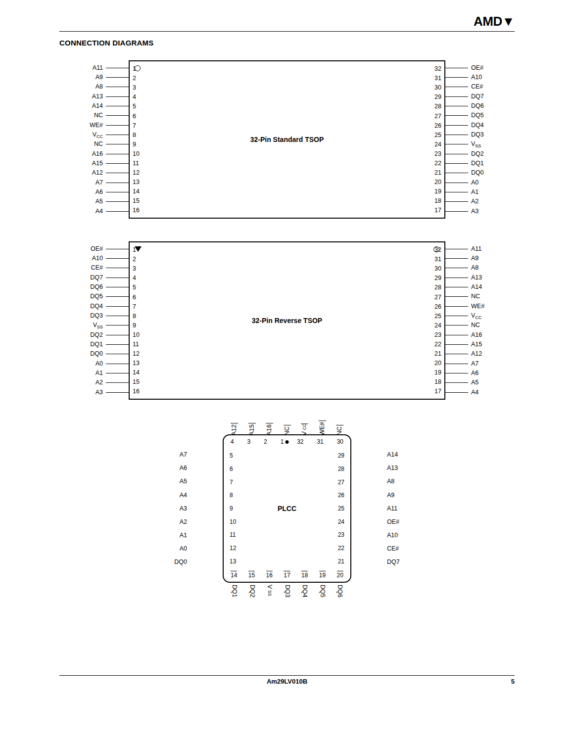AMD▼
CONNECTION DIAGRAMS
A11
A9
A8
A13
A14
NC
WE#
VCC
NC
A16
A15
A12
A7
A6
A5
A4
1234 5678 9101112 13141516
32-Pin Standard TSOP
32313029 28272625 24232221 20191817
OE#
A10
CE#
DQ7
DQ6
DQ5
DQ4
DQ3
VSS
DQ2
DQ1
DQ0
A0
A1
A2
A3
OE#
A10
CE#
DQ7
DQ6
DQ5
DQ4
DQ3
VSS
DQ2
DQ1
DQ0
A0
A1
A2
A3
1234 5678 9101112 13141516
32-Pin Reverse TSOP
32313029 28272625 24232221 20191817
A11
A9
A8
A13
A14
NC
WE#
VCC
NC
A16
A15
A12
A7
A6
A5
A4
A12 A15 A16 NC VCC WE# NC
4321 323130
PLCC
5678 910111213
29282726 2524232221
14151617 181920
DQ1 DQ2 VSS DQ3 DQ4 DQ5 DQ6
A7 A6 A5 A4 A3 A2 A1 A0 DQ0
A14 A13 A8 A9 A11 OE#A10 CE#DQ7
Am29LV010B
5